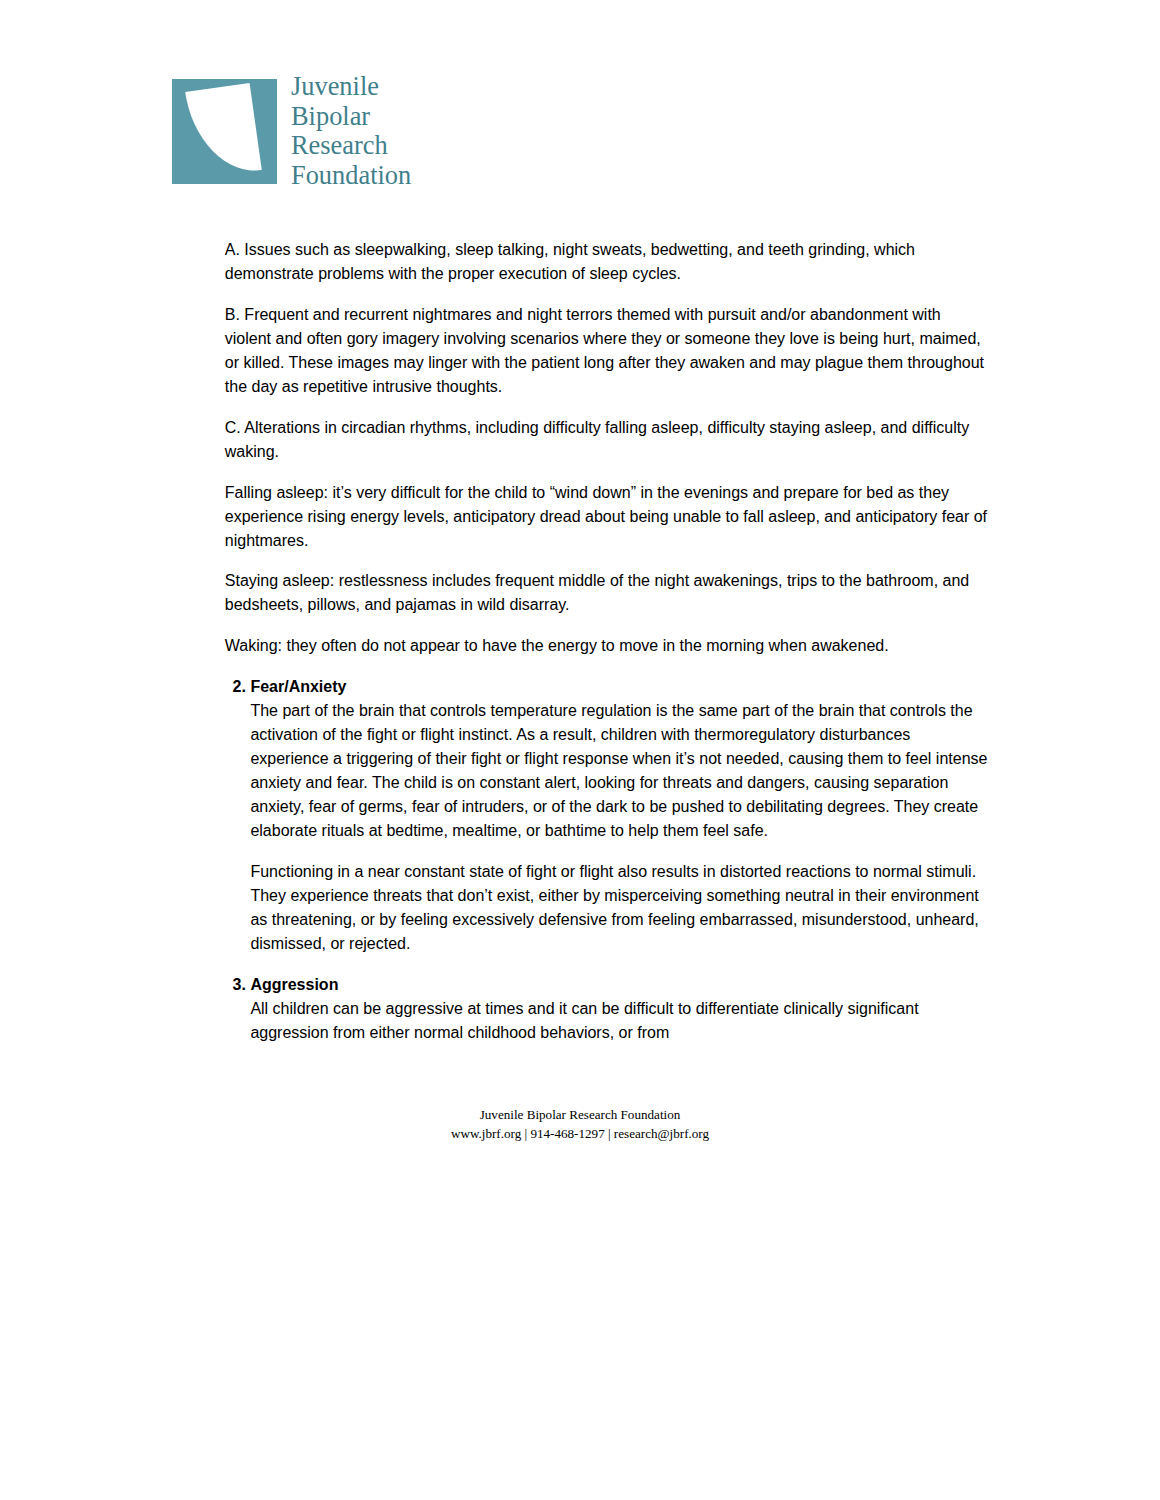Juvenile
Bipolar
Research
Foundation
A. Issues such as sleepwalking, sleep talking, night sweats, bedwetting, and teeth grinding, which demonstrate problems with the proper execution of sleep cycles.
B. Frequent and recurrent nightmares and night terrors themed with pursuit and/or abandonment with violent and often gory imagery involving scenarios where they or someone they love is being hurt, maimed, or killed. These images may linger with the patient long after they awaken and may plague them throughout the day as repetitive intrusive thoughts.
C. Alterations in circadian rhythms, including difficulty falling asleep, difficulty staying asleep, and difficulty waking.
Falling asleep: it’s very difficult for the child to “wind down” in the evenings and prepare for bed as they experience rising energy levels, anticipatory dread about being unable to fall asleep, and anticipatory fear of nightmares.
Staying asleep: restlessness includes frequent middle of the night awakenings, trips to the bathroom, and bedsheets, pillows, and pajamas in wild disarray.
Waking: they often do not appear to have the energy to move in the morning when awakened.
Fear/Anxiety
The part of the brain that controls temperature regulation is the same part of the brain that controls the activation of the fight or flight instinct. As a result, children with thermoregulatory disturbances experience a triggering of their fight or flight response when it’s not needed, causing them to feel intense anxiety and fear. The child is on constant alert, looking for threats and dangers, causing separation anxiety, fear of germs, fear of intruders, or of the dark to be pushed to debilitating degrees. They create elaborate rituals at bedtime, mealtime, or bathtime to help them feel safe.
Functioning in a near constant state of fight or flight also results in distorted reactions to normal stimuli. They experience threats that don’t exist, either by misperceiving something neutral in their environment as threatening, or by feeling excessively defensive from feeling embarrassed, misunderstood, unheard, dismissed, or rejected.
Aggression
All children can be aggressive at times and it can be difficult to differentiate clinically significant aggression from either normal childhood behaviors, or from
Juvenile Bipolar Research Foundation
www.jbrf.org | 914-468-1297 | research@jbrf.org